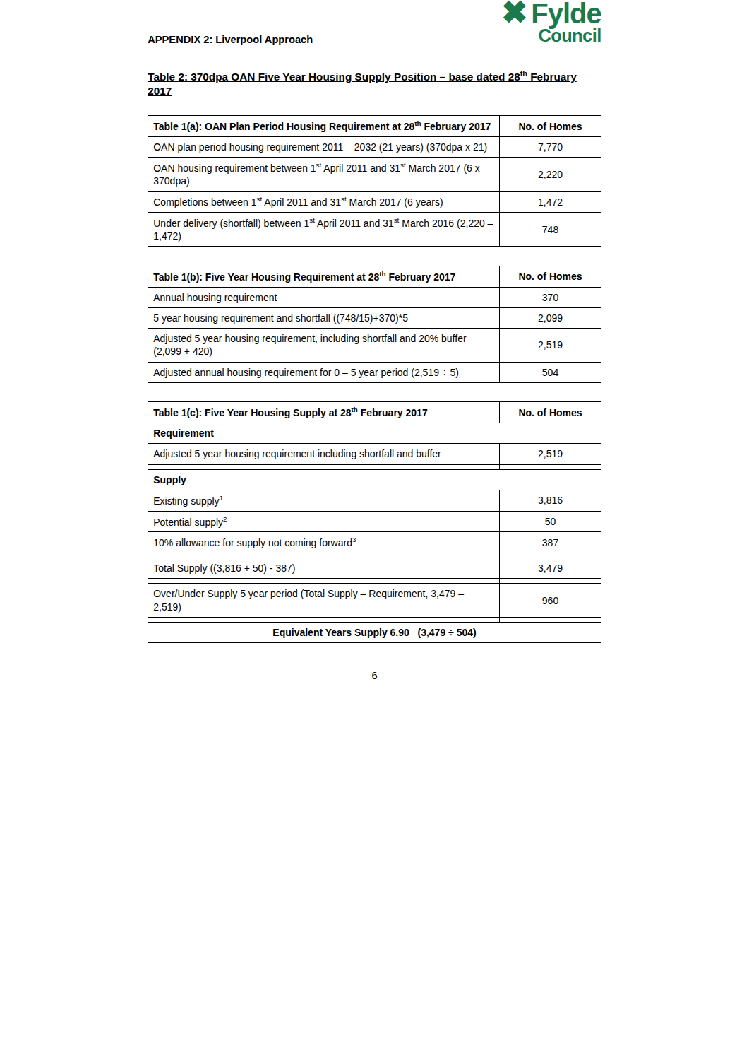✖Fylde
Council
APPENDIX 2: Liverpool Approach
Table 2: 370dpa OAN Five Year Housing Supply Position – base dated 28th February 2017
| Table 1(a): OAN Plan Period Housing Requirement at 28 th February 2017 | No. of Homes |
| --- | --- |
| OAN plan period housing requirement 2011 – 2032 (21 years) (370dpa x 21) | 7,770 |
| OAN housing requirement between 1 st April 2011 and 31 st March 2017 (6 x 370dpa) | 2,220 |
| Completions between 1 st April 2011 and 31 st March 2017 (6 years) | 1,472 |
| Under delivery (shortfall) between 1 st April 2011 and 31 st March 2016 (2,220 – 1,472) | 748 |
| Table 1(b): Five Year Housing Requirement at 28 th February 2017 | No. of Homes |
| --- | --- |
| Annual housing requirement | 370 |
| 5 year housing requirement and shortfall ((748/15)+370)*5 | 2,099 |
| Adjusted 5 year housing requirement, including shortfall and 20% buffer (2,099 + 420) | 2,519 |
| Adjusted annual housing requirement for 0 – 5 year period (2,519 ÷ 5) | 504 |
| Table 1(c): Five Year Housing Supply at 28 th February 2017 | No. of Homes |
| --- | --- |
| Requirement |
| Adjusted 5 year housing requirement including shortfall and buffer | 2,519 |
| Supply |
| Existing supply 1 | 3,816 |
| Potential supply 2 | 50 |
| 10% allowance for supply not coming forward 3 | 387 |
| Total Supply ((3,816 + 50) - 387) | 3,479 |
| Over/Under Supply 5 year period (Total Supply – Requirement, 3,479 – 2,519) | 960 |
| Equivalent Years Supply 6.90 (3,479 ÷ 504) |
6